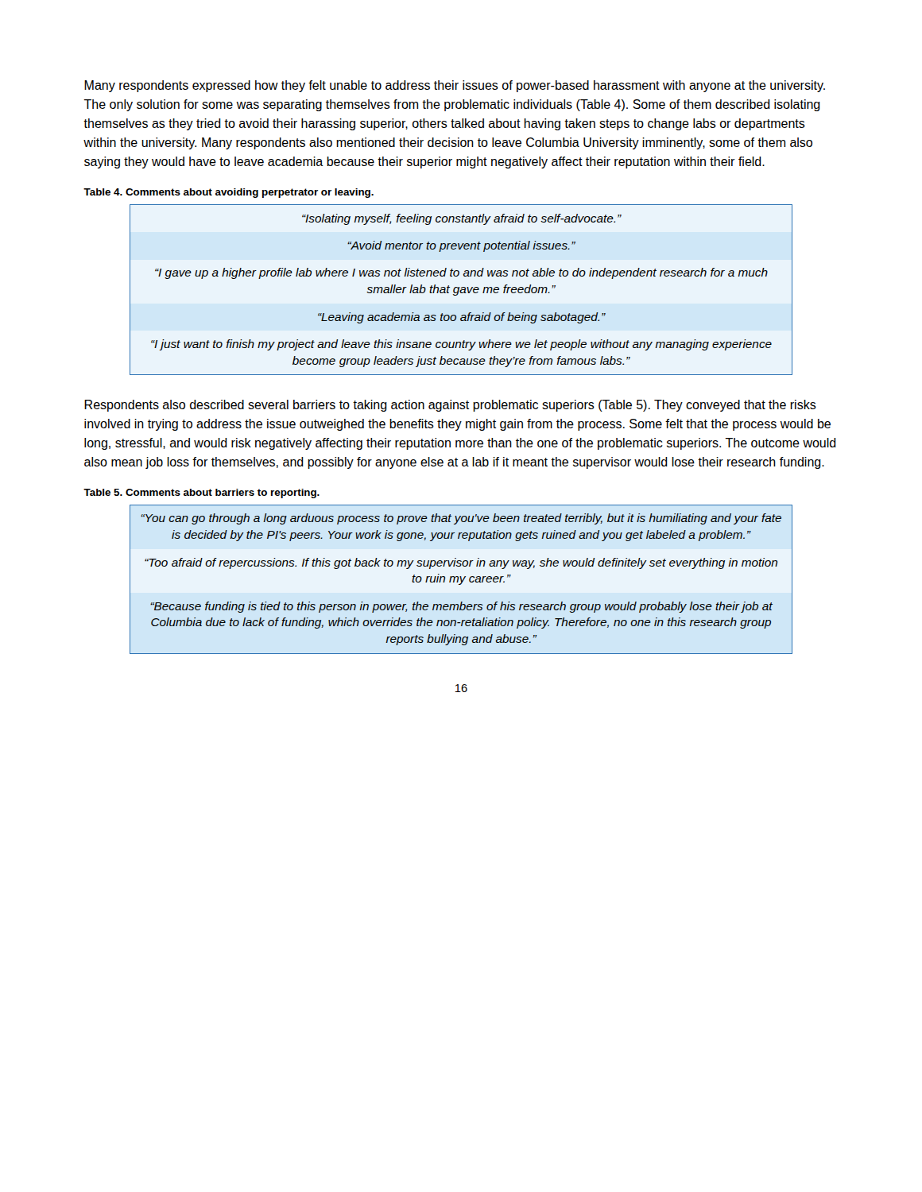Many respondents expressed how they felt unable to address their issues of power-based harassment with anyone at the university. The only solution for some was separating themselves from the problematic individuals (Table 4). Some of them described isolating themselves as they tried to avoid their harassing superior, others talked about having taken steps to change labs or departments within the university. Many respondents also mentioned their decision to leave Columbia University imminently, some of them also saying they would have to leave academia because their superior might negatively affect their reputation within their field.
Table 4. Comments about avoiding perpetrator or leaving.
| “Isolating myself, feeling constantly afraid to self-advocate.” |
| “Avoid mentor to prevent potential issues.” |
| “I gave up a higher profile lab where I was not listened to and was not able to do independent research for a much smaller lab that gave me freedom.” |
| “Leaving academia as too afraid of being sabotaged.” |
| “I just want to finish my project and leave this insane country where we let people without any managing experience become group leaders just because they’re from famous labs.” |
Respondents also described several barriers to taking action against problematic superiors (Table 5). They conveyed that the risks involved in trying to address the issue outweighed the benefits they might gain from the process. Some felt that the process would be long, stressful, and would risk negatively affecting their reputation more than the one of the problematic superiors. The outcome would also mean job loss for themselves, and possibly for anyone else at a lab if it meant the supervisor would lose their research funding.
Table 5. Comments about barriers to reporting.
| “You can go through a long arduous process to prove that you've been treated terribly, but it is humiliating and your fate is decided by the PI's peers. Your work is gone, your reputation gets ruined and you get labeled a problem.” |
| “Too afraid of repercussions. If this got back to my supervisor in any way, she would definitely set everything in motion to ruin my career.” |
| “Because funding is tied to this person in power, the members of his research group would probably lose their job at Columbia due to lack of funding, which overrides the non-retaliation policy. Therefore, no one in this research group reports bullying and abuse.” |
16